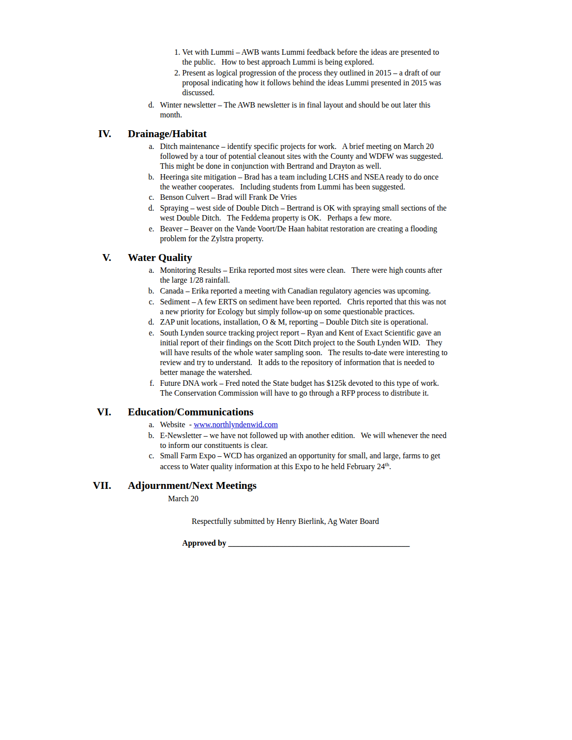Vet with Lummi – AWB wants Lummi feedback before the ideas are presented to the public. How to best approach Lummi is being explored.
Present as logical progression of the process they outlined in 2015 – a draft of our proposal indicating how it follows behind the ideas Lummi presented in 2015 was discussed.
Winter newsletter – The AWB newsletter is in final layout and should be out later this month.
IV.
Drainage/Habitat
Ditch maintenance – identify specific projects for work. A brief meeting on March 20 followed by a tour of potential cleanout sites with the County and WDFW was suggested. This might be done in conjunction with Bertrand and Drayton as well.
Heeringa site mitigation – Brad has a team including LCHS and NSEA ready to do once the weather cooperates. Including students from Lummi has been suggested.
Benson Culvert – Brad will Frank De Vries
Spraying – west side of Double Ditch – Bertrand is OK with spraying small sections of the west Double Ditch. The Feddema property is OK. Perhaps a few more.
Beaver – Beaver on the Vande Voort/De Haan habitat restoration are creating a flooding problem for the Zylstra property.
V.
Water Quality
Monitoring Results – Erika reported most sites were clean. There were high counts after the large 1/28 rainfall.
Canada – Erika reported a meeting with Canadian regulatory agencies was upcoming.
Sediment – A few ERTS on sediment have been reported. Chris reported that this was not a new priority for Ecology but simply follow-up on some questionable practices.
ZAP unit locations, installation, O & M, reporting – Double Ditch site is operational.
South Lynden source tracking project report – Ryan and Kent of Exact Scientific gave an initial report of their findings on the Scott Ditch project to the South Lynden WID. They will have results of the whole water sampling soon. The results to-date were interesting to review and try to understand. It adds to the repository of information that is needed to better manage the watershed.
Future DNA work – Fred noted the State budget has $125k devoted to this type of work. The Conservation Commission will have to go through a RFP process to distribute it.
VI.
Education/Communications
Website - www.northlyndenwid.com
E-Newsletter – we have not followed up with another edition. We will whenever the need to inform our constituents is clear.
Small Farm Expo – WCD has organized an opportunity for small, and large, farms to get access to Water quality information at this Expo to he held February 24th.
VII.
Adjournment/Next Meetings
March 20
Respectfully submitted by Henry Bierlink, Ag Water Board
Approved by ______________________________________________